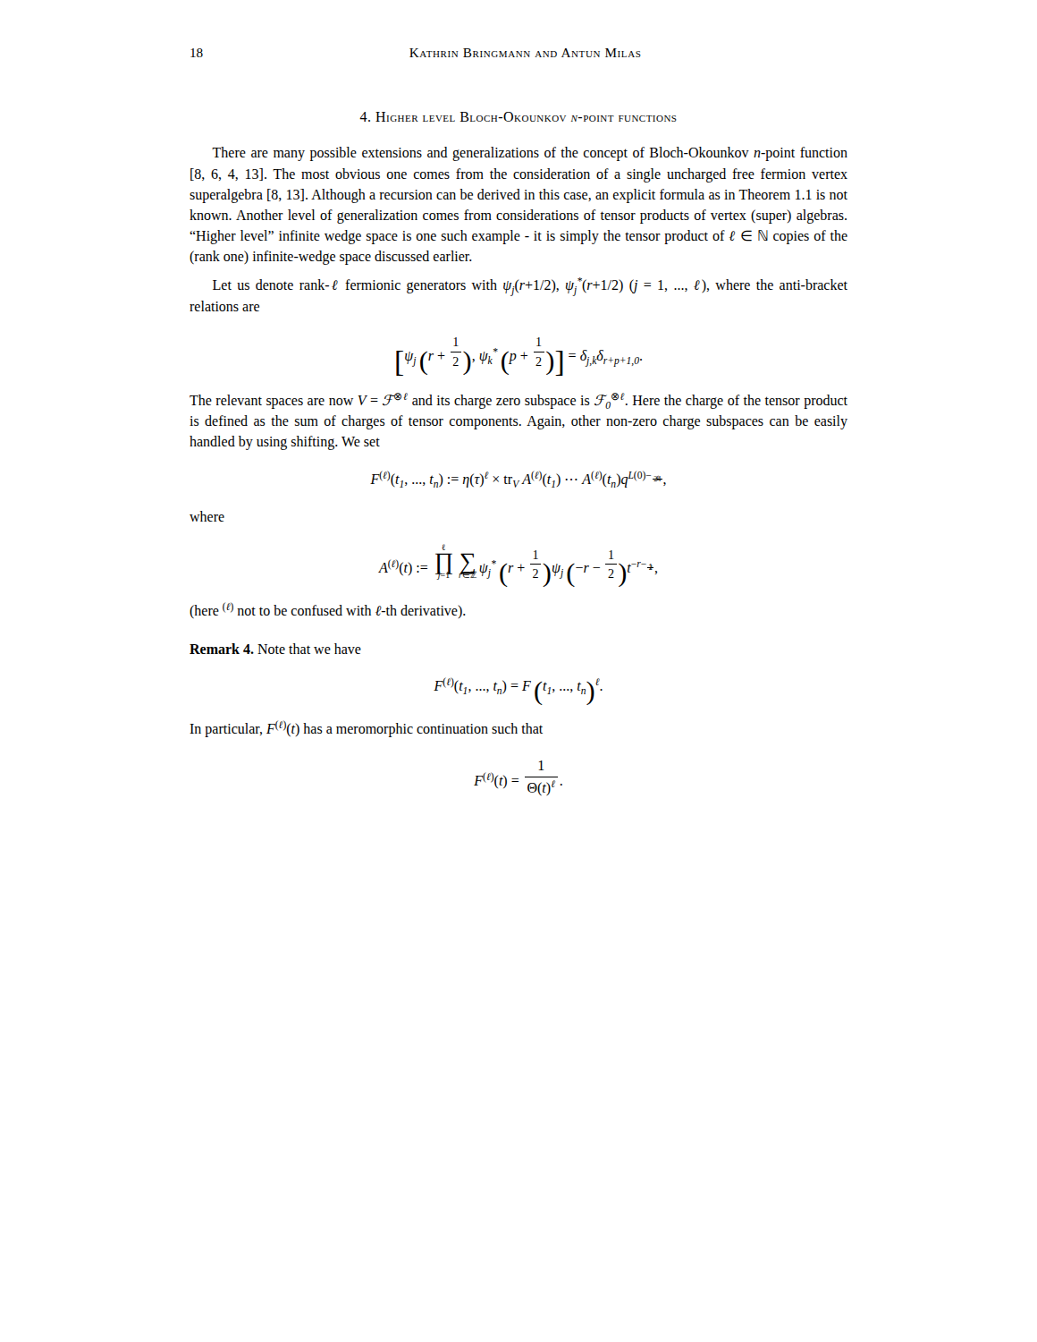18 Kathrin Bringmann and Antun Milas
4. Higher level Bloch-Okounkov n-point functions
There are many possible extensions and generalizations of the concept of Bloch-Okounkov n-point function [8, 6, 4, 13]. The most obvious one comes from the consideration of a single uncharged free fermion vertex superalgebra [8, 13]. Although a recursion can be derived in this case, an explicit formula as in Theorem 1.1 is not known. Another level of generalization comes from considerations of tensor products of vertex (super) algebras. “Higher level” infinite wedge space is one such example - it is simply the tensor product of ℓ ∈ ℕ copies of the (rank one) infinite-wedge space discussed earlier.
Let us denote rank-ℓ fermionic generators with ψj(r+1/2), ψj*(r+1/2) (j = 1, ..., ℓ), where the anti-bracket relations are
[ψj (r + 12), ψk* (p + 12)] = δj,kδr+p+1,0.
The relevant spaces are now V = ℱ⊗ℓ and its charge zero subspace is ℱ0⊗ℓ. Here the charge of the tensor product is defined as the sum of charges of tensor components. Again, other non-zero charge subspaces can be easily handled by using shifting. We set
F(ℓ)(t1, ..., tn) := η(τ)ℓ × trV A(ℓ)(t1) ⋯ A(ℓ)(tn)qL(0)−ℓ 24,
where
A(ℓ)(t) := ℓ∏j=1∑r∈ℤ ψj* (r + 12) ψj (−r − 12) t−r−12,
(here (ℓ) not to be confused with ℓ-th derivative).
Remark 4. Note that we have
F(ℓ)(t1, ..., tn) = F (t1, ..., tn)ℓ.
In particular, F(ℓ)(t) has a meromorphic continuation such that
F(ℓ)(t) = 1 Θ(t)ℓ.